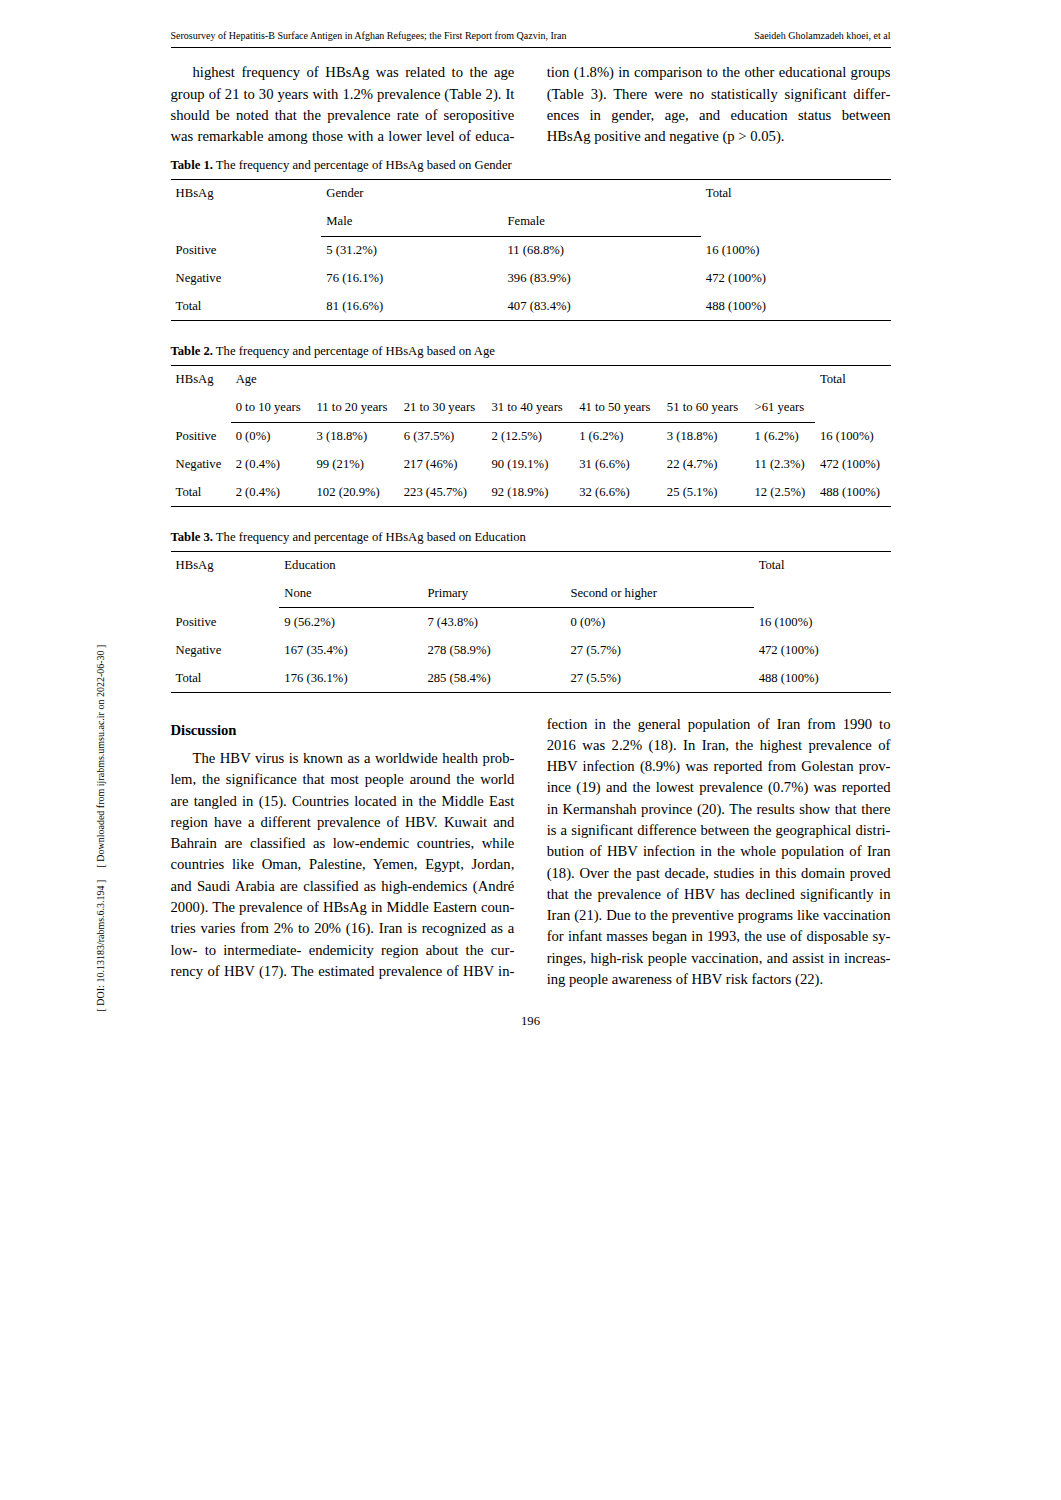Serosurvey of Hepatitis-B Surface Antigen in Afghan Refugees; the First Report from Qazvin, Iran Saeideh Gholamzadeh khoei, et al
highest frequency of HBsAg was related to the age group of 21 to 30 years with 1.2% prevalence (Table 2). It should be noted that the prevalence rate of seropositive was remarkable among those with a lower level of education (1.8%) in comparison to the other educational groups (Table 3). There were no statistically significant differences in gender, age, and education status between HBsAg positive and negative (p > 0.05).
Table 1. The frequency and percentage of HBsAg based on Gender
| HBsAg | Gender | Total |
| --- | --- | --- |
| Male | Female |
| Positive | 5 (31.2%) | 11 (68.8%) | 16 (100%) |
| Negative | 76 (16.1%) | 396 (83.9%) | 472 (100%) |
| Total | 81 (16.6%) | 407 (83.4%) | 488 (100%) |
Table 2. The frequency and percentage of HBsAg based on Age
| HBsAg | Age | Total |
| --- | --- | --- |
| 0 to 10 years | 11 to 20 years | 21 to 30 years | 31 to 40 years | 41 to 50 years | 51 to 60 years | >61 years |
| Positive | 0 (0%) | 3 (18.8%) | 6 (37.5%) | 2 (12.5%) | 1 (6.2%) | 3 (18.8%) | 1 (6.2%) | 16 (100%) |
| Negative | 2 (0.4%) | 99 (21%) | 217 (46%) | 90 (19.1%) | 31 (6.6%) | 22 (4.7%) | 11 (2.3%) | 472 (100%) |
| Total | 2 (0.4%) | 102 (20.9%) | 223 (45.7%) | 92 (18.9%) | 32 (6.6%) | 25 (5.1%) | 12 (2.5%) | 488 (100%) |
Table 3. The frequency and percentage of HBsAg based on Education
| HBsAg | Education | Total |
| --- | --- | --- |
| None | Primary | Second or higher |
| Positive | 9 (56.2%) | 7 (43.8%) | 0 (0%) | 16 (100%) |
| Negative | 167 (35.4%) | 278 (58.9%) | 27 (5.7%) | 472 (100%) |
| Total | 176 (36.1%) | 285 (58.4%) | 27 (5.5%) | 488 (100%) |
Discussion
The HBV virus is known as a worldwide health problem, the significance that most people around the world are tangled in (15). Countries located in the Middle East region have a different prevalence of HBV. Kuwait and Bahrain are classified as low-endemic countries, while countries like Oman, Palestine, Yemen, Egypt, Jordan, and Saudi Arabia are classified as high-endemics (André 2000). The prevalence of HBsAg in Middle Eastern countries varies from 2% to 20% (16). Iran is recognized as a low- to intermediate- endemicity region about the currency of HBV (17). The estimated prevalence of HBV infection in the general population of Iran from 1990 to 2016 was 2.2% (18). In Iran, the highest prevalence of HBV infection (8.9%) was reported from Golestan province (19) and the lowest prevalence (0.7%) was reported in Kermanshah province (20). The results show that there is a significant difference between the geographical distribution of HBV infection in the whole population of Iran (18). Over the past decade, studies in this domain proved that the prevalence of HBV has declined significantly in Iran (21). Due to the preventive programs like vaccination for infant masses began in 1993, the use of disposable syringes, high-risk people vaccination, and assist in increasing people awareness of HBV risk factors (22).
[ DOI: 10.13183/rabms.6.3.194 ] [ Downloaded from ijrabms.umsu.ac.ir on 2022-06-30 ]
196